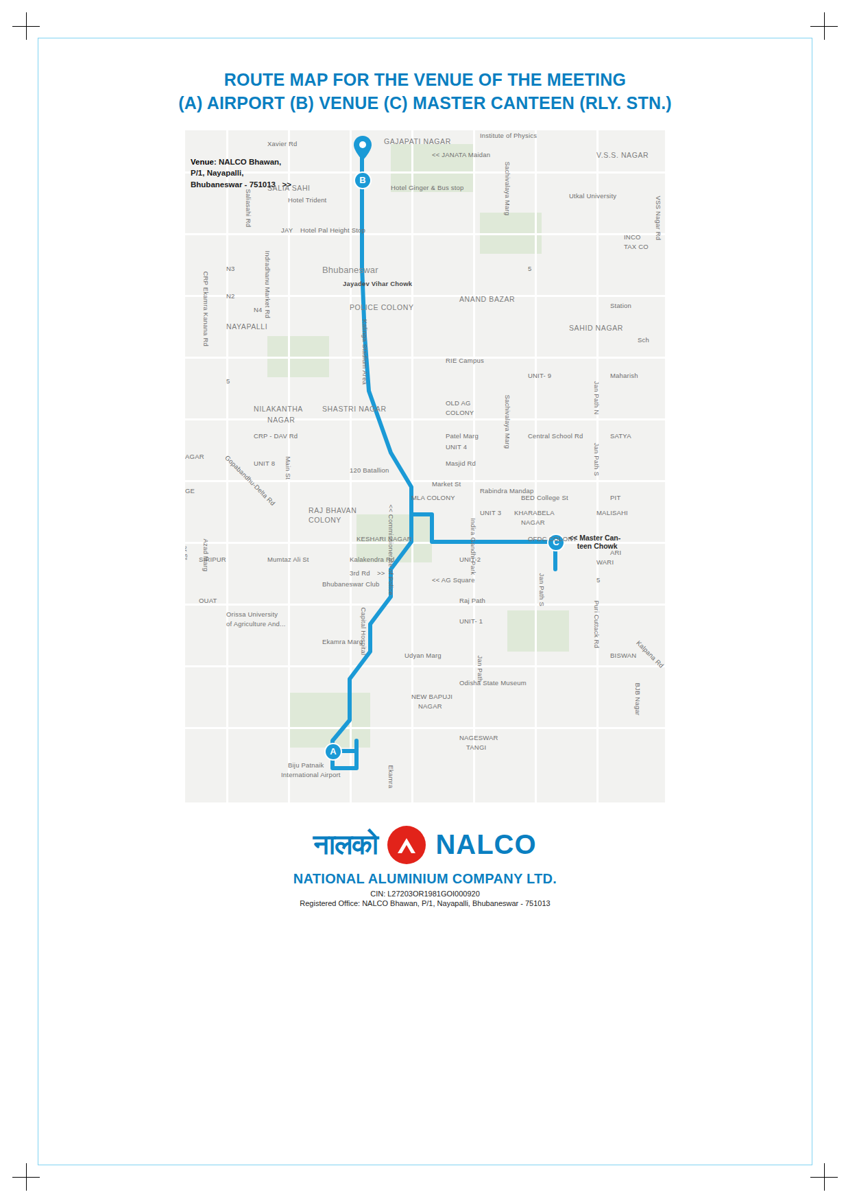ROUTE MAP FOR THE VENUE OF THE MEETING
(A) AIRPORT (B) VENUE (C) MASTER CANTEEN (RLY. STN.)
B
C
A
Venue: NALCO Bhawan,
P/1, Nayapalli,
Bhubaneswar - 751013 >>
<< Master Can-
teen Chowk
Xavier Rd GAJAPATI NAGAR << JANATA Maidan Institute of Physics V.S.S. NAGAR VSS Nagar Rd Hotel Ginger & Bus stop Utkal University SALIA SAHI Hotel Trident Saliasahi Rd Sachivalaya Marg JAY Hotel Pal Height Stop INCO TAX CO Bhubaneswar Jayadev Vihar Chowk N3 N2 N4 CRP Ekamra Kanana Rd Indradhanu Market Rd 5 POLICE COLONY ANAND BAZAR Station NAYAPALLI SAHID NAGAR Sch Kalinga Stadium Area RIE Campus 5 UNIT- 9 Maharish Jan Path N NILAKANTHA SHASTRI NAGAR NAGAR OLD AG COLONY Sachivalaya Marg CRP - DAV Rd Patel Marg UNIT 4 Central School Rd SATYA Jan Path S AGAR UNIT 8 Masjid Rd 120 Batallion Main St Gopabandhu-Delta Rd Market St MLA COLONY Rabindra Mandap BED College St PIT GE RAJ BHAVAN COLONY UNIT 3 KHARABELA NAGAR MALISAHI << Commissionerate of Police Indira Gandhi Park KESHARI NAGAR OFDC COLONY ar St Azad Marg SIRIPUR Mumtaz Ali St Kalakendra Rd UNIT-2 ARI WARI 3rd Rd >> Bhubaneswar Club << AG Square 5 Jan Path S OUAT Orissa University of Agriculture And... Raj Path UNIT- 1 Capital Hospital Puri Cuttack Rd Ekamra Marg Udyan Marg Jan Path BISWAN Kalpana Rd Odisha State Museum NEW BAPUJI NAGAR BJB Nagar NAGESWAR TANGI Biju Patnaik International Airport Ekamra
नालको NALCO
NATIONAL ALUMINIUM COMPANY LTD.
CIN: L27203OR1981GOI000920
Registered Office: NALCO Bhawan, P/1, Nayapalli, Bhubaneswar - 751013